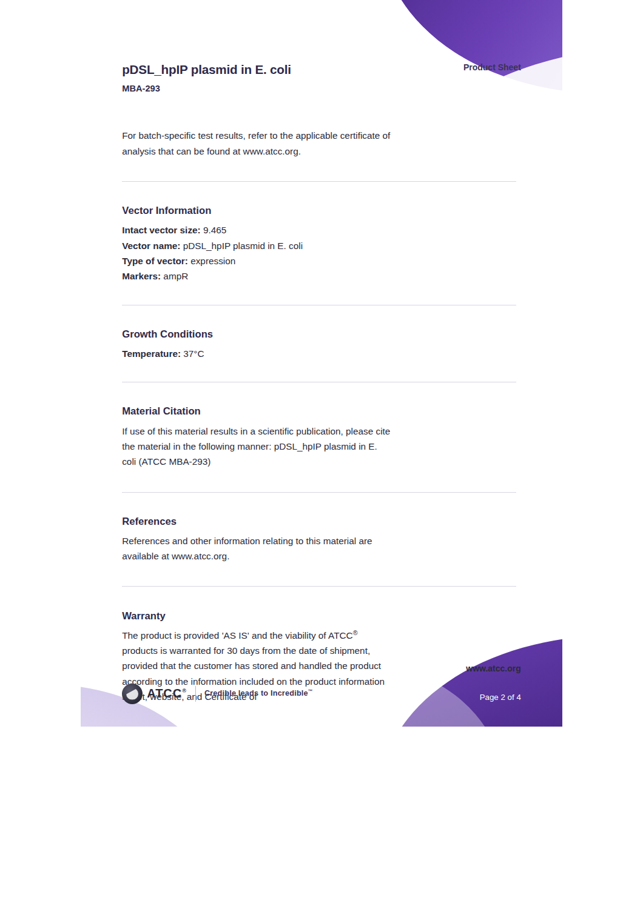pDSL_hpIP plasmid in E. coli
MBA-293
Product Sheet
For batch-specific test results, refer to the applicable certificate of analysis that can be found at www.atcc.org.
Vector Information
Intact vector size: 9.465
Vector name: pDSL_hpIP plasmid in E. coli
Type of vector: expression
Markers: ampR
Growth Conditions
Temperature: 37°C
Material Citation
If use of this material results in a scientific publication, please cite the material in the following manner: pDSL_hpIP plasmid in E. coli (ATCC MBA-293)
References
References and other information relating to this material are available at www.atcc.org.
Warranty
The product is provided 'AS IS' and the viability of ATCC® products is warranted for 30 days from the date of shipment, provided that the customer has stored and handled the product according to the information included on the product information sheet, website, and Certificate of
ATCC®
Credible leads to Incredible™
www.atcc.org
Page 2 of 4